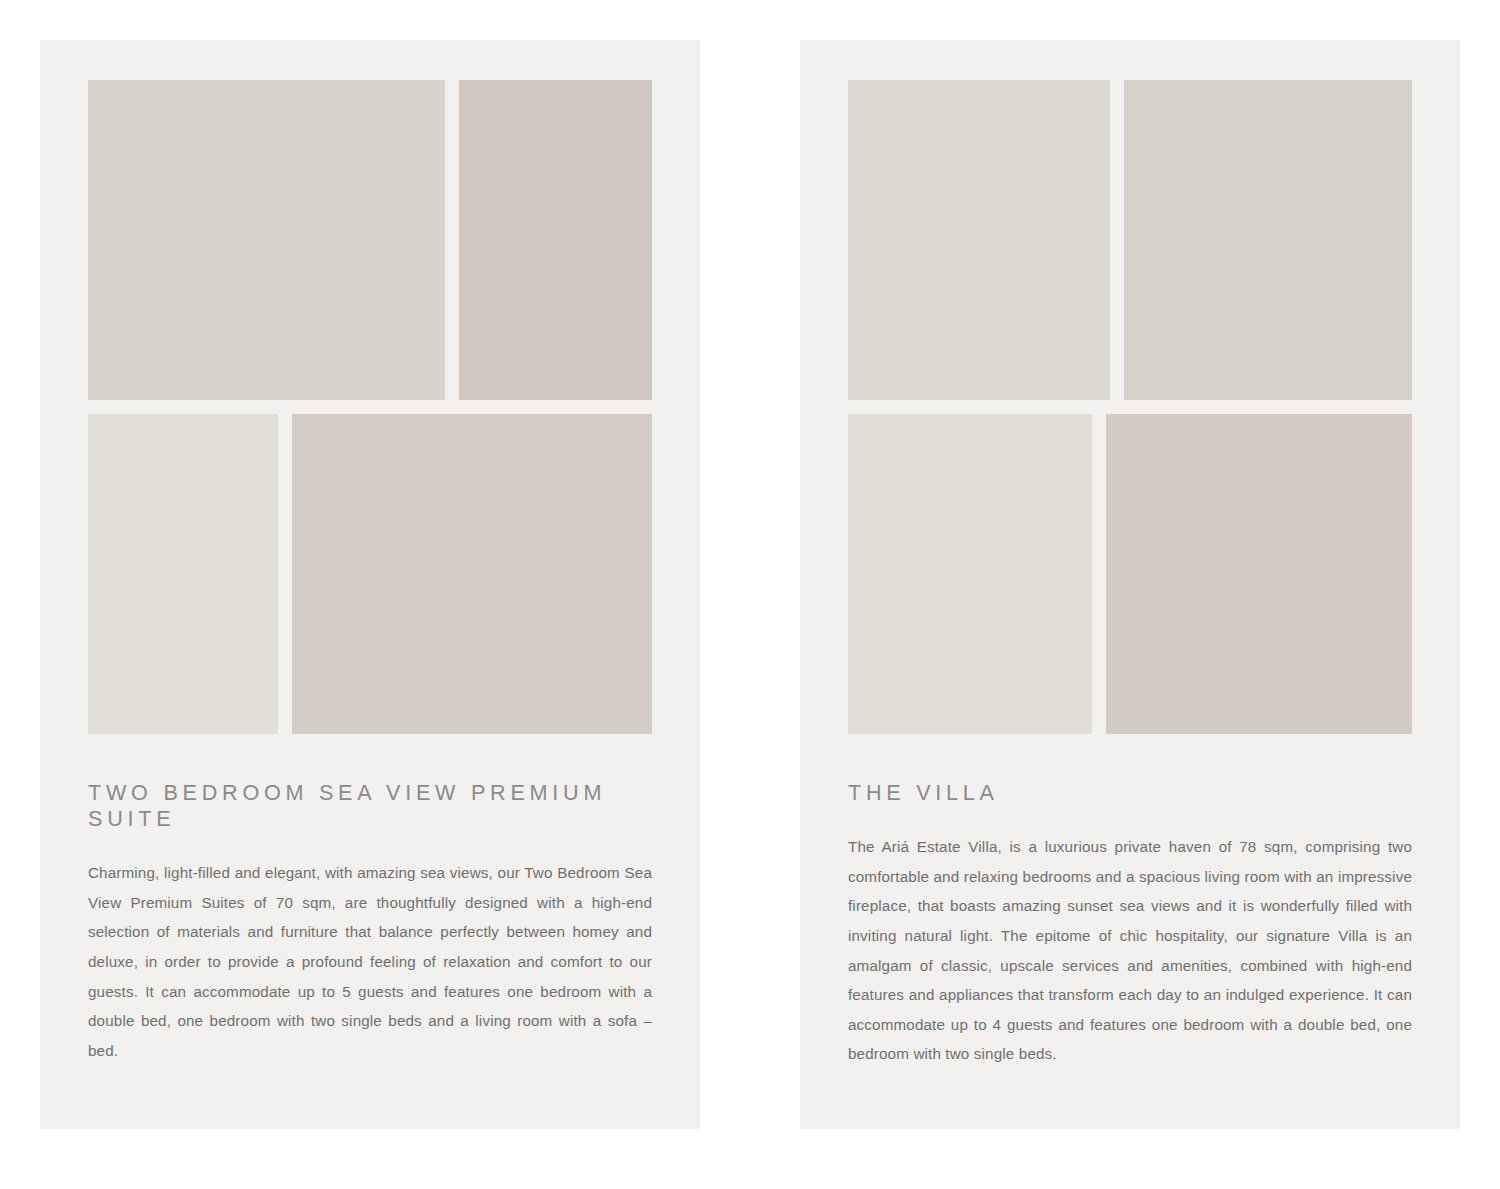Two Bedroom Sea View Premium Suite
Charming, light-filled and elegant, with amazing sea views, our Two Bedroom Sea View Premium Suites of 70 sqm, are thoughtfully designed with a high-end selection of materials and furniture that balance perfectly between homey and deluxe, in order to provide a profound feeling of relaxation and comfort to our guests. It can accommodate up to 5 guests and features one bedroom with a double bed, one bedroom with two single beds and a living room with a sofa – bed.
The Villa
The Ariá Estate Villa, is a luxurious private haven of 78 sqm, comprising two comfortable and relaxing bedrooms and a spacious living room with an impressive fireplace, that boasts amazing sunset sea views and it is wonderfully filled with inviting natural light. The epitome of chic hospitality, our signature Villa is an amalgam of classic, upscale services and amenities, combined with high-end features and appliances that transform each day to an indulged experience. It can accommodate up to 4 guests and features one bedroom with a double bed, one bedroom with two single beds.